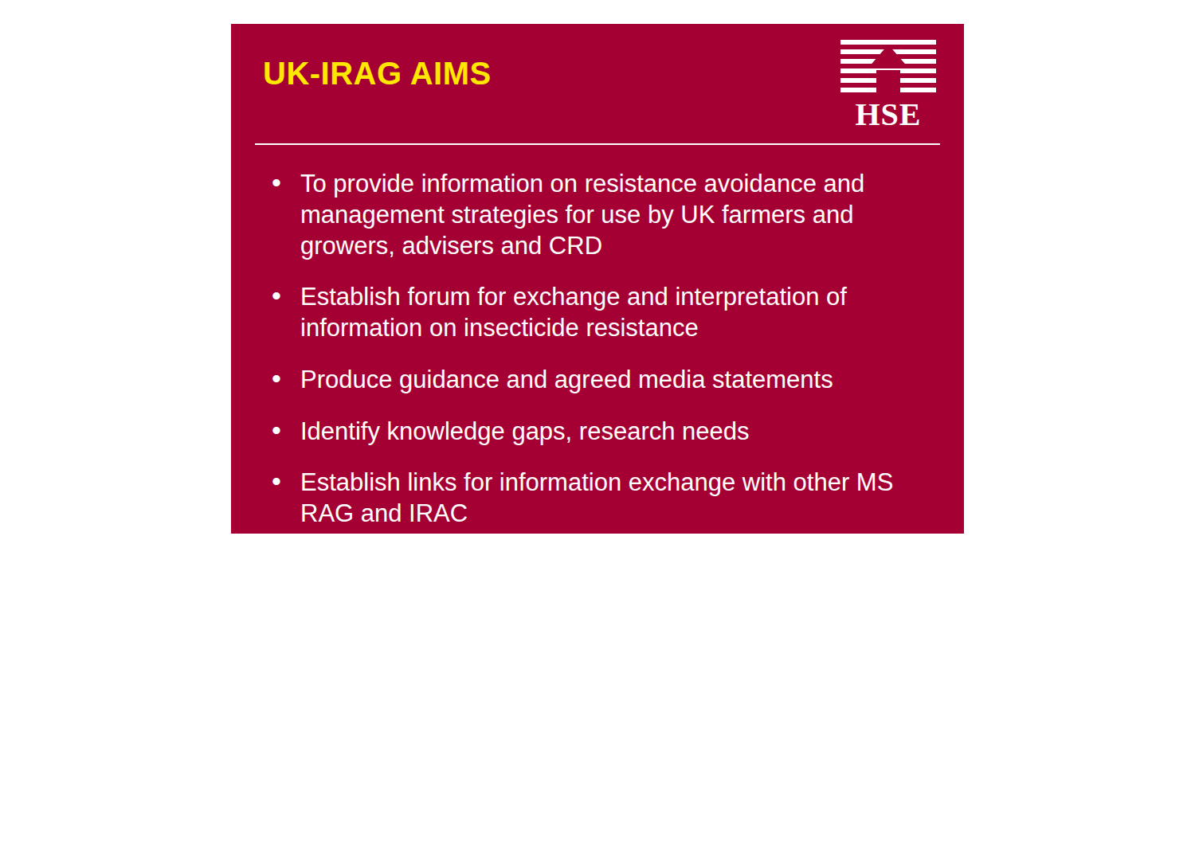UK-IRAG AIMS
HSE
To provide information on resistance avoidance and management strategies for use by UK farmers and growers, advisers and CRD
Establish forum for exchange and interpretation of information on insecticide resistance
Produce guidance and agreed media statements
Identify knowledge gaps, research needs
Establish links for information exchange with other MS RAG and IRAC